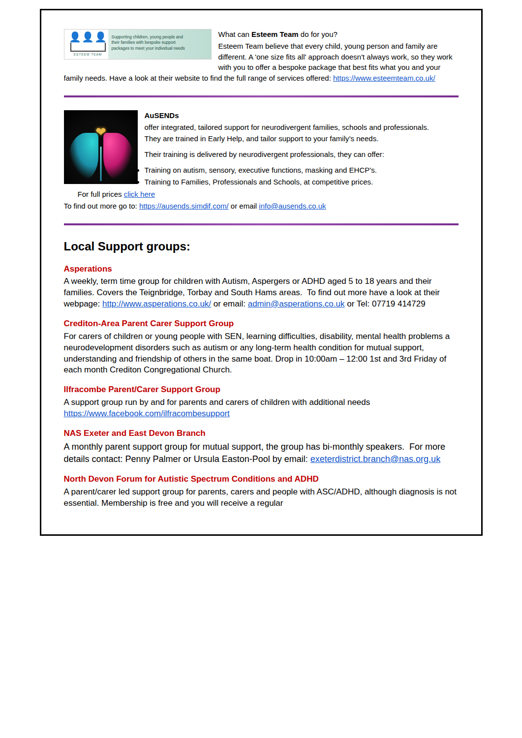👤👤👤
ESTEEM TEAM
Supporting children, young people and
their families with bespoke support
packages to meet your individual needs
What can Esteem Team do for you?
Esteem Team believe that every child, young person and family are different. A 'one size fits all' approach doesn't always work, so they work with you to offer a bespoke package that best fits what you and your family needs. Have a look at their website to find the full range of services offered: https://www.esteemteam.co.uk/
❤
AuSENDs
offer integrated, tailored support for neurodivergent families, schools and professionals.
They are trained in Early Help, and tailor support to your family’s needs.
Their training is delivered by neurodivergent professionals, they can offer:
Training on autism, sensory, executive functions, masking and EHCP’s.
Training to Families, Professionals and Schools, at competitive prices.
For full prices click here
To find out more go to: https://ausends.simdif.com/ or email info@ausends.co.uk
Local Support groups:
Asperations
A weekly, term time group for children with Autism, Aspergers or ADHD aged 5 to 18 years and their families. Covers the Teignbridge, Torbay and South Hams areas. To find out more have a look at their webpage: http://www.asperations.co.uk/ or email: admin@asperations.co.uk or Tel: 07719 414729
Crediton-Area Parent Carer Support Group
For carers of children or young people with SEN, learning difficulties, disability, mental health problems a neurodevelopment disorders such as autism or any long-term health condition for mutual support, understanding and friendship of others in the same boat. Drop in 10:00am – 12:00 1st and 3rd Friday of each month Crediton Congregational Church.
Ilfracombe Parent/Carer Support Group
A support group run by and for parents and carers of children with additional needs https://www.facebook.com/ilfracombesupport
NAS Exeter and East Devon Branch
A monthly parent support group for mutual support, the group has bi-monthly speakers. For more details contact: Penny Palmer or Ursula Easton-Pool by email: exeterdistrict.branch@nas.org.uk
North Devon Forum for Autistic Spectrum Conditions and ADHD
A parent/carer led support group for parents, carers and people with ASC/ADHD, although diagnosis is not essential. Membership is free and you will receive a regular